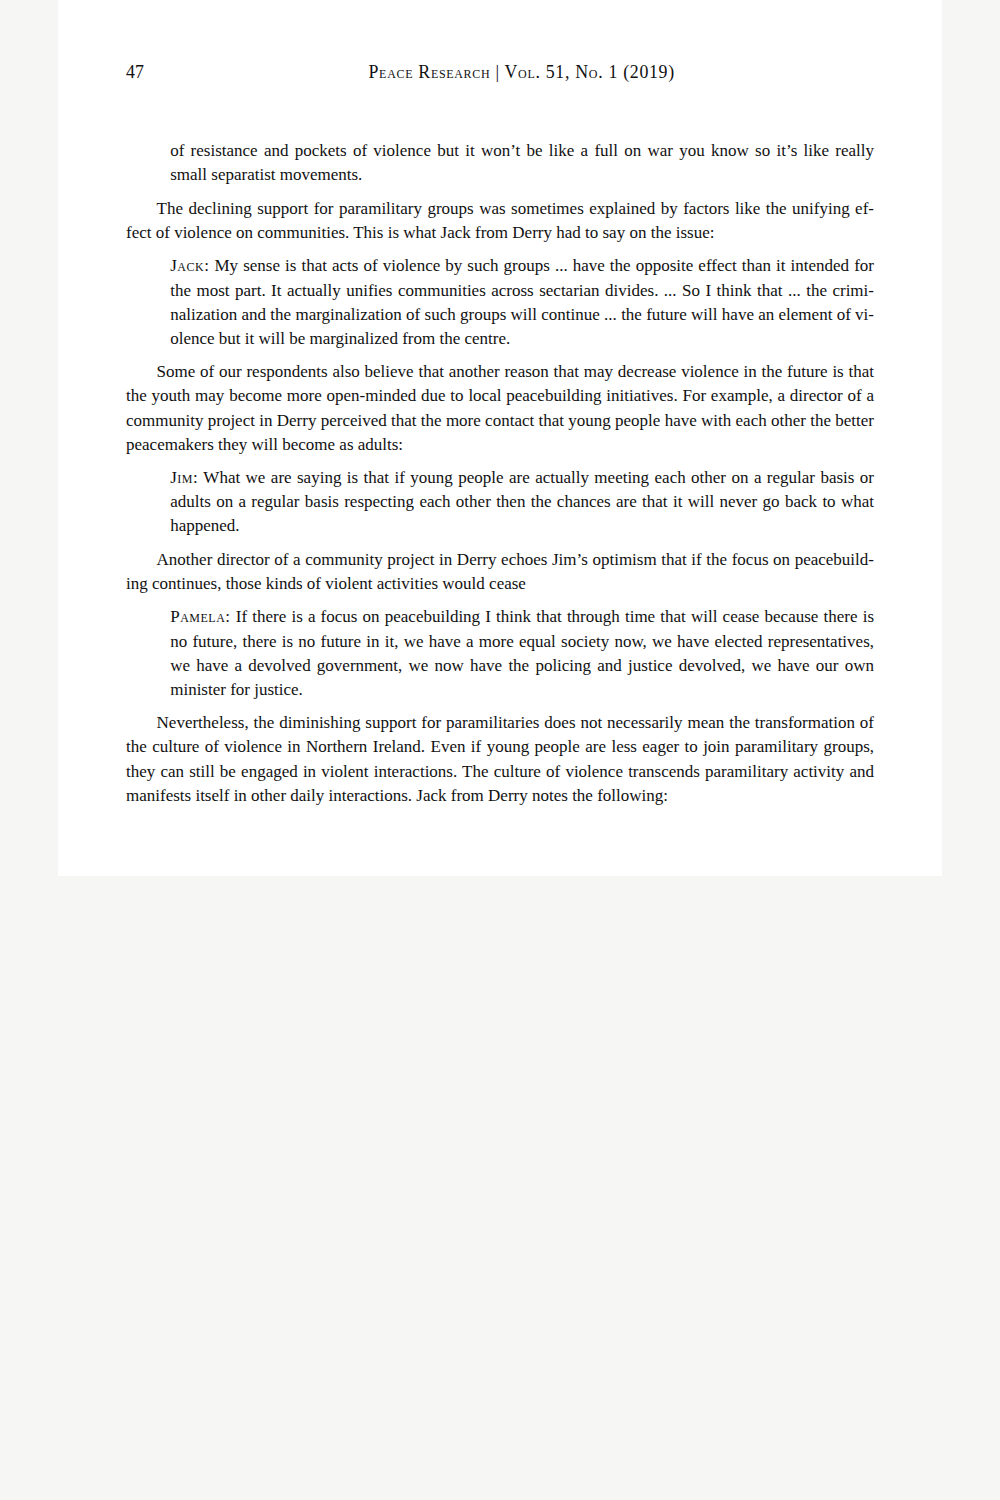47 Peace Research | Vol. 51, No. 1 (2019)
of resistance and pockets of violence but it won’t be like a full on war you know so it’s like really small separatist movements.
The declining support for paramilitary groups was sometimes explained by factors like the unifying effect of violence on communities. This is what Jack from Derry had to say on the issue:
Jack: My sense is that acts of violence by such groups ... have the opposite effect than it intended for the most part. It actually unifies communities across sectarian divides. ... So I think that ... the criminalization and the marginalization of such groups will continue ... the future will have an element of violence but it will be marginalized from the centre.
Some of our respondents also believe that another reason that may decrease violence in the future is that the youth may become more open-minded due to local peacebuilding initiatives. For example, a director of a community project in Derry perceived that the more contact that young people have with each other the better peacemakers they will become as adults:
Jim: What we are saying is that if young people are actually meeting each other on a regular basis or adults on a regular basis respecting each other then the chances are that it will never go back to what happened.
Another director of a community project in Derry echoes Jim’s optimism that if the focus on peacebuilding continues, those kinds of violent activities would cease
Pamela: If there is a focus on peacebuilding I think that through time that will cease because there is no future, there is no future in it, we have a more equal society now, we have elected representatives, we have a devolved government, we now have the policing and justice devolved, we have our own minister for justice.
Nevertheless, the diminishing support for paramilitaries does not necessarily mean the transformation of the culture of violence in Northern Ireland. Even if young people are less eager to join paramilitary groups, they can still be engaged in violent interactions. The culture of violence transcends paramilitary activity and manifests itself in other daily interactions. Jack from Derry notes the following: